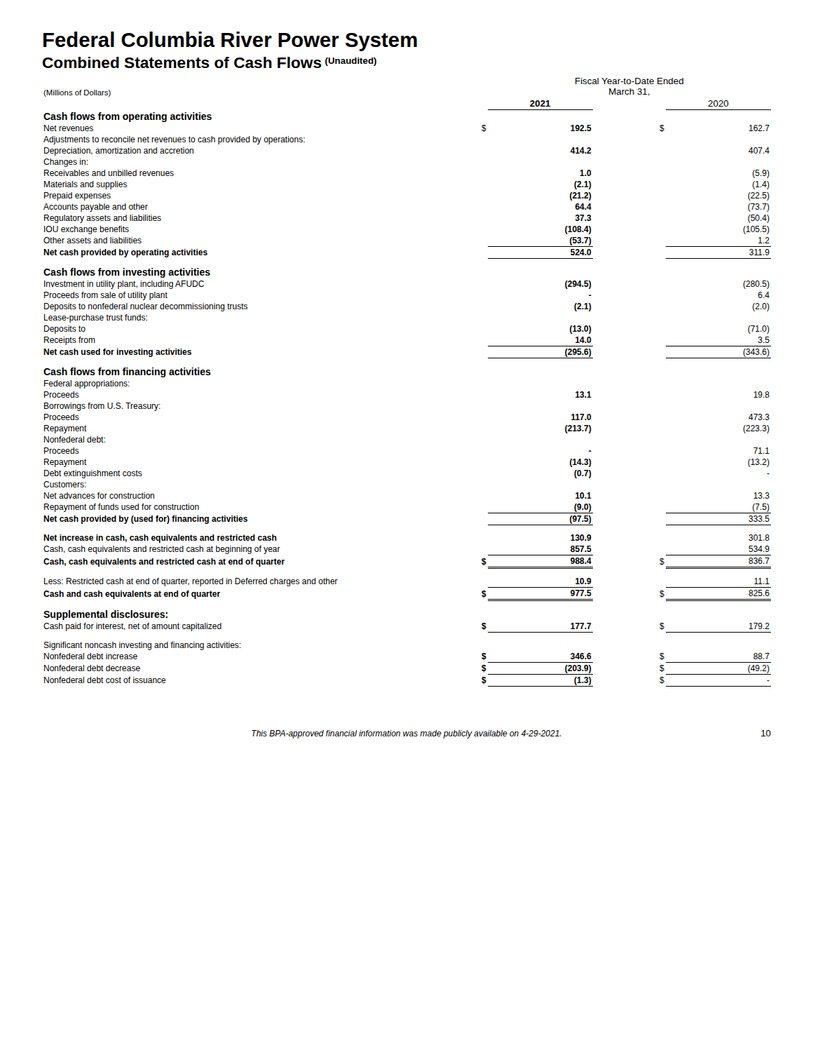Federal Columbia River Power System
Combined Statements of Cash Flows
(Unaudited)
| (Millions of Dollars) | | Fiscal Year-to-Date Ended March 31, |
| | | 2021 | | | 2020 |
| Cash flows from operating activities | | | | | |
| Net revenues | $ | 192.5 | | $ | 162.7 |
| Adjustments to reconcile net revenues to cash provided by operations: | | | | | |
| Depreciation, amortization and accretion | | 414.2 | | | 407.4 |
| Changes in: | | | | | |
| Receivables and unbilled revenues | | 1.0 | | | (5.9) |
| Materials and supplies | | (2.1) | | | (1.4) |
| Prepaid expenses | | (21.2) | | | (22.5) |
| Accounts payable and other | | 64.4 | | | (73.7) |
| Regulatory assets and liabilities | | 37.3 | | | (50.4) |
| IOU exchange benefits | | (108.4) | | | (105.5) |
| Other assets and liabilities | | (53.7) | | | 1.2 |
| Net cash provided by operating activities | | 524.0 | | | 311.9 |
| Cash flows from investing activities | | | | | |
| Investment in utility plant, including AFUDC | | (294.5) | | | (280.5) |
| Proceeds from sale of utility plant | | - | | | 6.4 |
| Deposits to nonfederal nuclear decommissioning trusts | | (2.1) | | | (2.0) |
| Lease-purchase trust funds: | | | | | |
| Deposits to | | (13.0) | | | (71.0) |
| Receipts from | | 14.0 | | | 3.5 |
| Net cash used for investing activities | | (295.6) | | | (343.6) |
| Cash flows from financing activities | | | | | |
| Federal appropriations: | | | | | |
| Proceeds | | 13.1 | | | 19.8 |
| Borrowings from U.S. Treasury: | | | | | |
| Proceeds | | 117.0 | | | 473.3 |
| Repayment | | (213.7) | | | (223.3) |
| Nonfederal debt: | | | | | |
| Proceeds | | - | | | 71.1 |
| Repayment | | (14.3) | | | (13.2) |
| Debt extinguishment costs | | (0.7) | | | - |
| Customers: | | | | | |
| Net advances for construction | | 10.1 | | | 13.3 |
| Repayment of funds used for construction | | (9.0) | | | (7.5) |
| Net cash provided by (used for) financing activities | | (97.5) | | | 333.5 |
| Net increase in cash, cash equivalents and restricted cash | | 130.9 | | | 301.8 |
| Cash, cash equivalents and restricted cash at beginning of year | | 857.5 | | | 534.9 |
| Cash, cash equivalents and restricted cash at end of quarter | $ | 988.4 | | $ | 836.7 |
| Less: Restricted cash at end of quarter, reported in Deferred charges and other | | 10.9 | | | 11.1 |
| Cash and cash equivalents at end of quarter | $ | 977.5 | | $ | 825.6 |
| Supplemental disclosures: | | | | | |
| Cash paid for interest, net of amount capitalized | $ | 177.7 | | $ | 179.2 |
| Significant noncash investing and financing activities: | | | | | |
| Nonfederal debt increase | $ | 346.6 | | $ | 88.7 |
| Nonfederal debt decrease | $ | (203.9) | | $ | (49.2) |
| Nonfederal debt cost of issuance | $ | (1.3) | | $ | - |
This BPA-approved financial information was made publicly available on 4-29-2021. 10